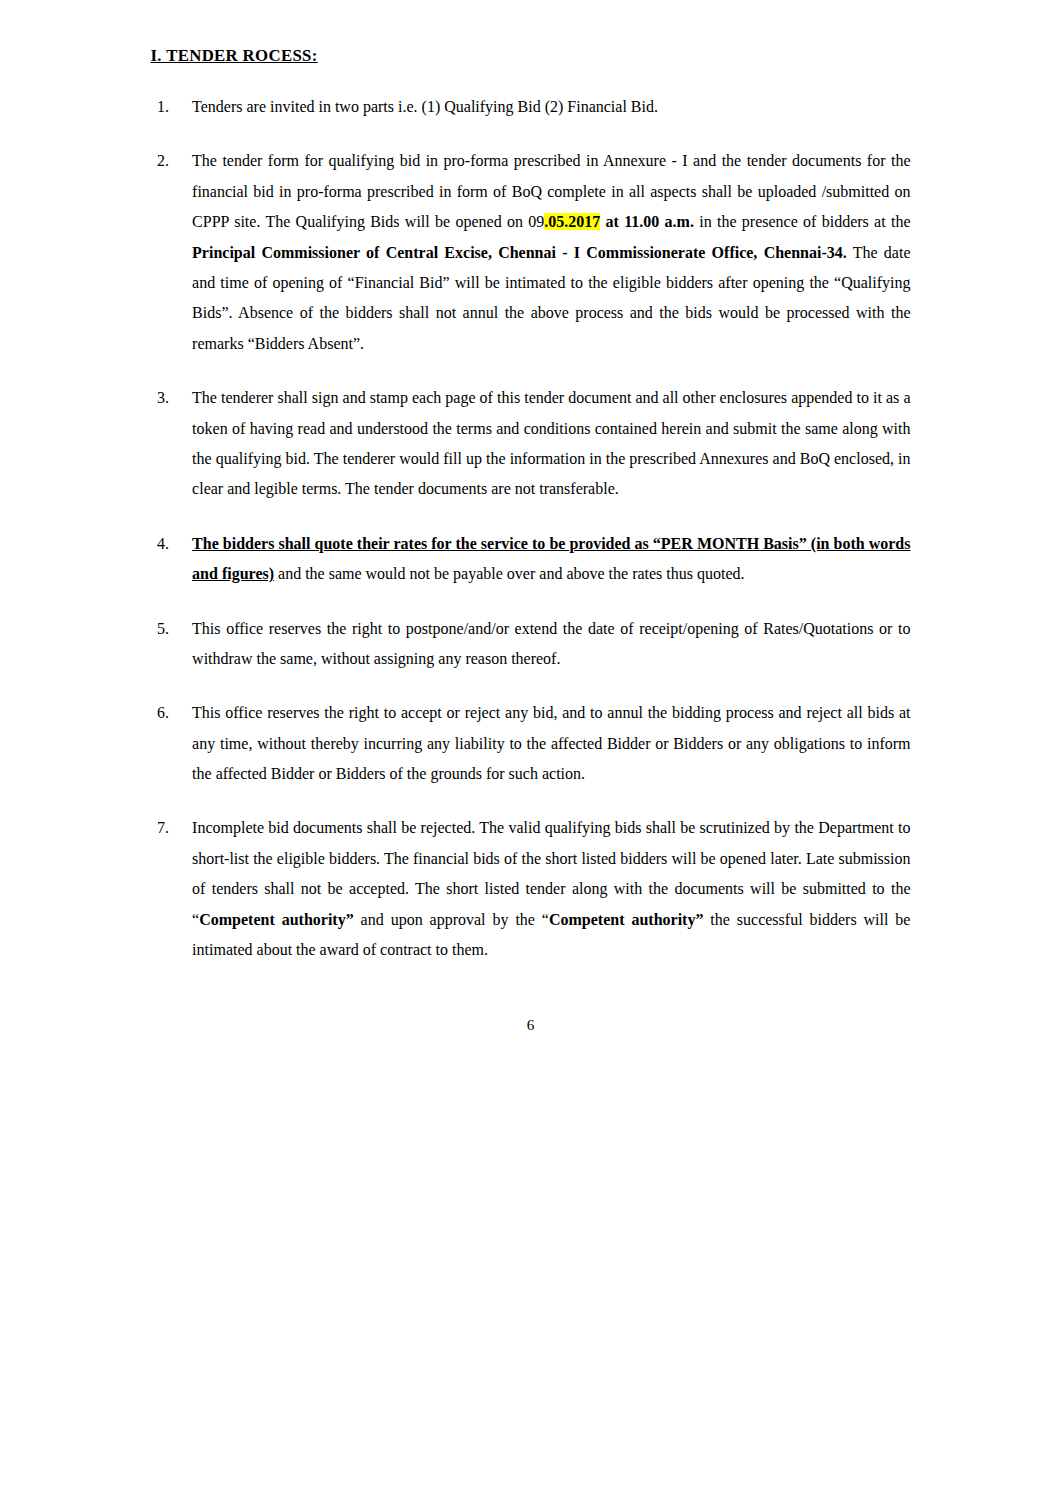I. TENDER ROCESS:
Tenders are invited in two parts i.e. (1) Qualifying Bid (2) Financial Bid.
The tender form for qualifying bid in pro-forma prescribed in Annexure - I and the tender documents for the financial bid in pro-forma prescribed in form of BoQ complete in all aspects shall be uploaded /submitted on CPPP site. The Qualifying Bids will be opened on 09.05.2017 at 11.00 a.m. in the presence of bidders at the Principal Commissioner of Central Excise, Chennai - I Commissionerate Office, Chennai-34. The date and time of opening of “Financial Bid” will be intimated to the eligible bidders after opening the “Qualifying Bids”. Absence of the bidders shall not annul the above process and the bids would be processed with the remarks “Bidders Absent”.
The tenderer shall sign and stamp each page of this tender document and all other enclosures appended to it as a token of having read and understood the terms and conditions contained herein and submit the same along with the qualifying bid. The tenderer would fill up the information in the prescribed Annexures and BoQ enclosed, in clear and legible terms. The tender documents are not transferable.
The bidders shall quote their rates for the service to be provided as “PER MONTH Basis” (in both words and figures) and the same would not be payable over and above the rates thus quoted.
This office reserves the right to postpone/and/or extend the date of receipt/opening of Rates/Quotations or to withdraw the same, without assigning any reason thereof.
This office reserves the right to accept or reject any bid, and to annul the bidding process and reject all bids at any time, without thereby incurring any liability to the affected Bidder or Bidders or any obligations to inform the affected Bidder or Bidders of the grounds for such action.
Incomplete bid documents shall be rejected. The valid qualifying bids shall be scrutinized by the Department to short-list the eligible bidders. The financial bids of the short listed bidders will be opened later. Late submission of tenders shall not be accepted. The short listed tender along with the documents will be submitted to the “Competent authority” and upon approval by the “Competent authority” the successful bidders will be intimated about the award of contract to them.
6